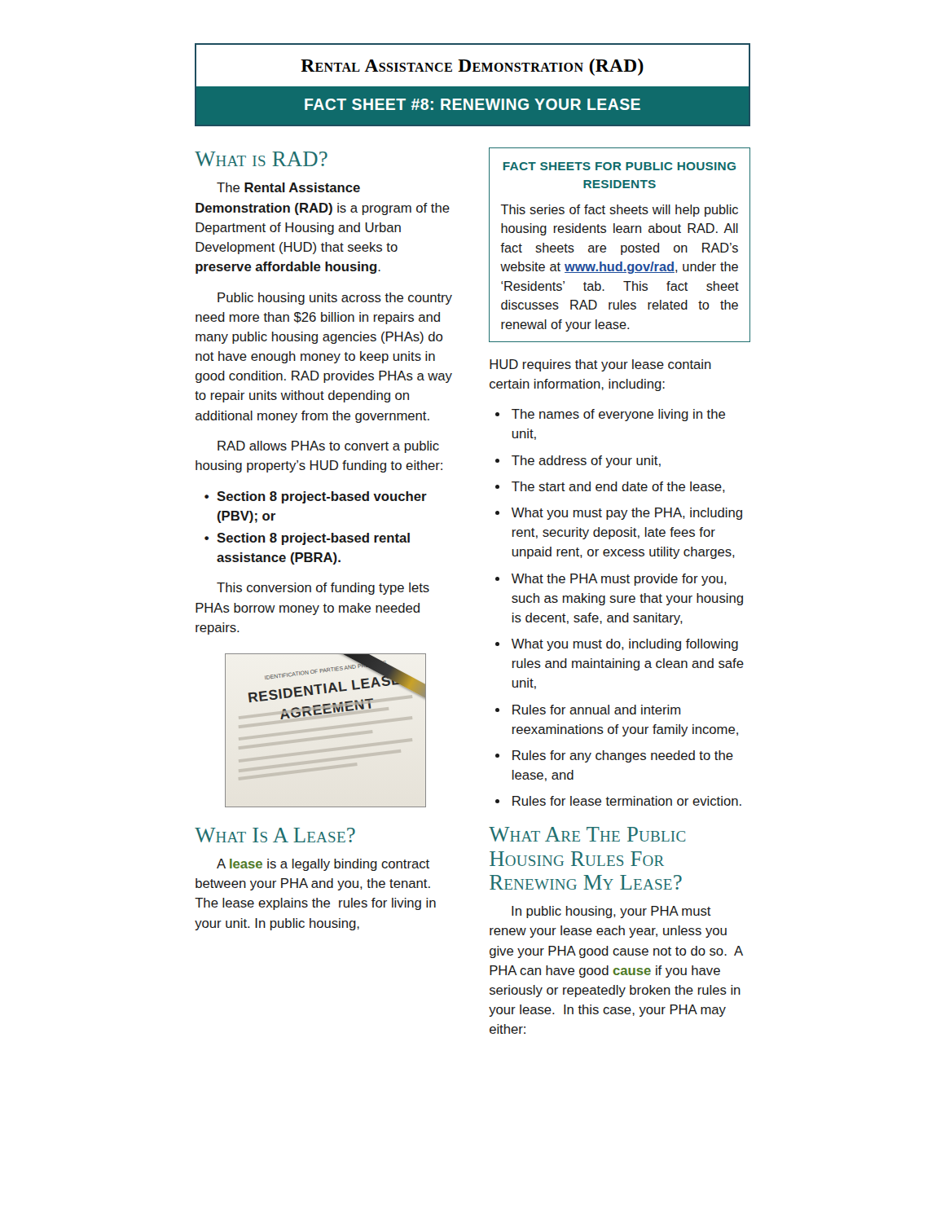Rental Assistance Demonstration (RAD)
FACT SHEET #8: RENEWING YOUR LEASE
What is RAD?
The Rental Assistance Demonstration (RAD) is a program of the Department of Housing and Urban Development (HUD) that seeks to preserve affordable housing.
Public housing units across the country need more than $26 billion in repairs and many public housing agencies (PHAs) do not have enough money to keep units in good condition. RAD provides PHAs a way to repair units without depending on additional money from the government.
RAD allows PHAs to convert a public housing property’s HUD funding to either:
Section 8 project-based voucher (PBV); or
Section 8 project-based rental assistance (PBRA).
This conversion of funding type lets PHAs borrow money to make needed repairs.
IDENTIFICATION OF PARTIES AND PREMISES
RESIDENTIAL LEASE AGREEMENT
What Is A Lease?
A lease is a legally binding contract between your PHA and you, the tenant. The lease explains the rules for living in your unit. In public housing,
FACT SHEETS FOR PUBLIC HOUSING RESIDENTS
This series of fact sheets will help public housing residents learn about RAD. All fact sheets are posted on RAD’s website at www.hud.gov/rad, under the ‘Residents’ tab. This fact sheet discusses RAD rules related to the renewal of your lease.
HUD requires that your lease contain certain information, including:
The names of everyone living in the unit,
The address of your unit,
The start and end date of the lease,
What you must pay the PHA, including rent, security deposit, late fees for unpaid rent, or excess utility charges,
What the PHA must provide for you, such as making sure that your housing is decent, safe, and sanitary,
What you must do, including following rules and maintaining a clean and safe unit,
Rules for annual and interim reexaminations of your family income,
Rules for any changes needed to the lease, and
Rules for lease termination or eviction.
What Are The Public Housing Rules For Renewing My Lease?
In public housing, your PHA must renew your lease each year, unless you give your PHA good cause not to do so. A PHA can have good cause if you have seriously or repeatedly broken the rules in your lease. In this case, your PHA may either: